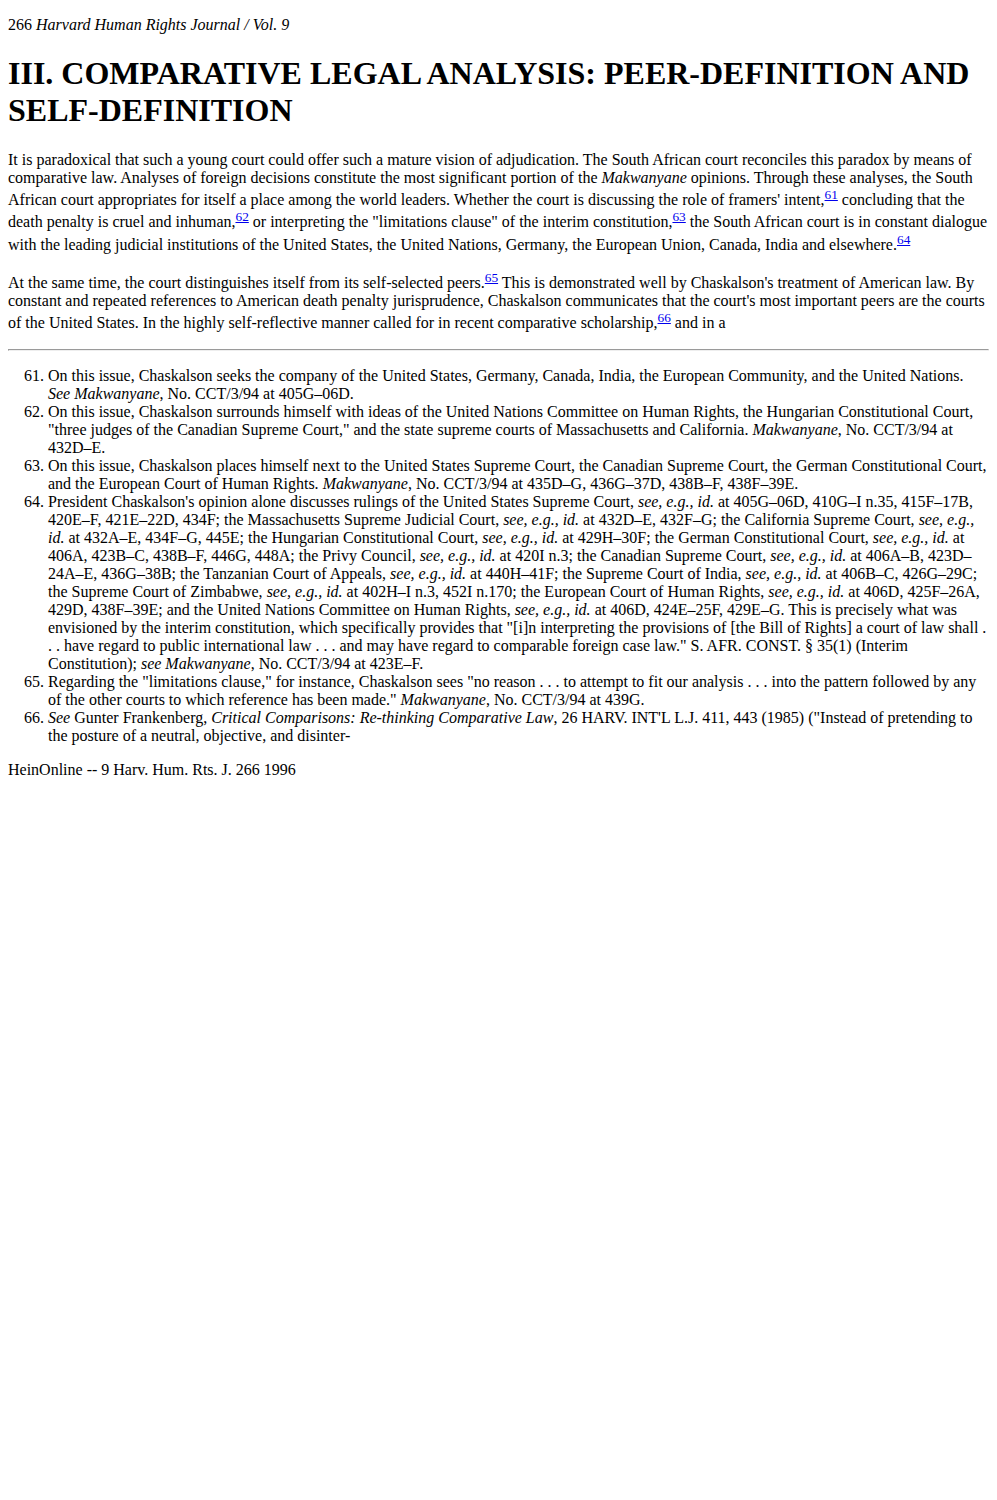266 Harvard Human Rights Journal / Vol. 9
III. COMPARATIVE LEGAL ANALYSIS: PEER-DEFINITION AND SELF-DEFINITION
It is paradoxical that such a young court could offer such a mature vision of adjudication. The South African court reconciles this paradox by means of comparative law. Analyses of foreign decisions constitute the most significant portion of the Makwanyane opinions. Through these analyses, the South African court appropriates for itself a place among the world leaders. Whether the court is discussing the role of framers' intent,61 concluding that the death penalty is cruel and inhuman,62 or interpreting the "limitations clause" of the interim constitution,63 the South African court is in constant dialogue with the leading judicial institutions of the United States, the United Nations, Germany, the European Union, Canada, India and elsewhere.64
At the same time, the court distinguishes itself from its self-selected peers.65 This is demonstrated well by Chaskalson's treatment of American law. By constant and repeated references to American death penalty jurisprudence, Chaskalson communicates that the court's most important peers are the courts of the United States. In the highly self-reflective manner called for in recent comparative scholarship,66 and in a
On this issue, Chaskalson seeks the company of the United States, Germany, Canada, India, the European Community, and the United Nations. See Makwanyane, No. CCT/3/94 at 405G–06D.
On this issue, Chaskalson surrounds himself with ideas of the United Nations Committee on Human Rights, the Hungarian Constitutional Court, "three judges of the Canadian Supreme Court," and the state supreme courts of Massachusetts and California. Makwanyane, No. CCT/3/94 at 432D–E.
On this issue, Chaskalson places himself next to the United States Supreme Court, the Canadian Supreme Court, the German Constitutional Court, and the European Court of Human Rights. Makwanyane, No. CCT/3/94 at 435D–G, 436G–37D, 438B–F, 438F–39E.
President Chaskalson's opinion alone discusses rulings of the United States Supreme Court, see, e.g., id. at 405G–06D, 410G–I n.35, 415F–17B, 420E–F, 421E–22D, 434F; the Massachusetts Supreme Judicial Court, see, e.g., id. at 432D–E, 432F–G; the California Supreme Court, see, e.g., id. at 432A–E, 434F–G, 445E; the Hungarian Constitutional Court, see, e.g., id. at 429H–30F; the German Constitutional Court, see, e.g., id. at 406A, 423B–C, 438B–F, 446G, 448A; the Privy Council, see, e.g., id. at 420I n.3; the Canadian Supreme Court, see, e.g., id. at 406A–B, 423D–24A–E, 436G–38B; the Tanzanian Court of Appeals, see, e.g., id. at 440H–41F; the Supreme Court of India, see, e.g., id. at 406B–C, 426G–29C; the Supreme Court of Zimbabwe, see, e.g., id. at 402H–I n.3, 452I n.170; the European Court of Human Rights, see, e.g., id. at 406D, 425F–26A, 429D, 438F–39E; and the United Nations Committee on Human Rights, see, e.g., id. at 406D, 424E–25F, 429E–G. This is precisely what was envisioned by the interim constitution, which specifically provides that "[i]n interpreting the provisions of [the Bill of Rights] a court of law shall . . . have regard to public international law . . . and may have regard to comparable foreign case law." S. AFR. CONST. § 35(1) (Interim Constitution); see Makwanyane, No. CCT/3/94 at 423E–F.
Regarding the "limitations clause," for instance, Chaskalson sees "no reason . . . to attempt to fit our analysis . . . into the pattern followed by any of the other courts to which reference has been made." Makwanyane, No. CCT/3/94 at 439G.
See Gunter Frankenberg, Critical Comparisons: Re-thinking Comparative Law, 26 HARV. INT'L L.J. 411, 443 (1985) ("Instead of pretending to the posture of a neutral, objective, and disinter-
HeinOnline -- 9 Harv. Hum. Rts. J. 266 1996